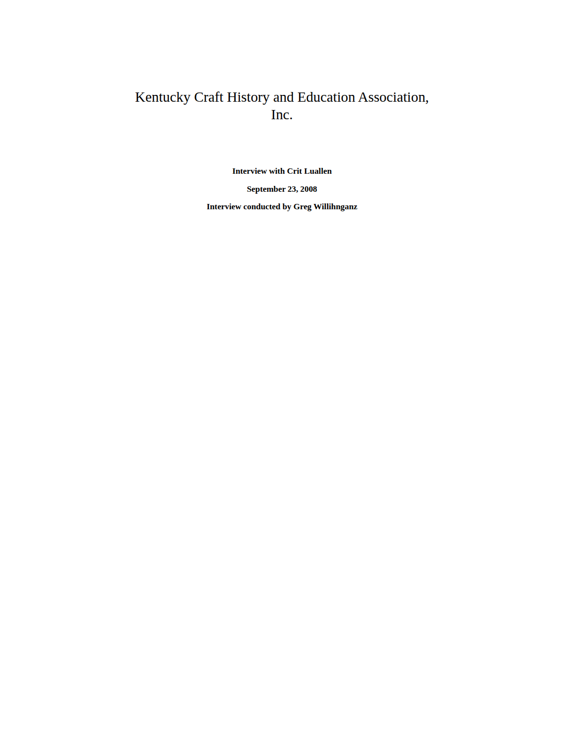Kentucky Craft History and Education Association, Inc.
Interview with Crit Luallen
September 23, 2008
Interview conducted by Greg Willihnganz